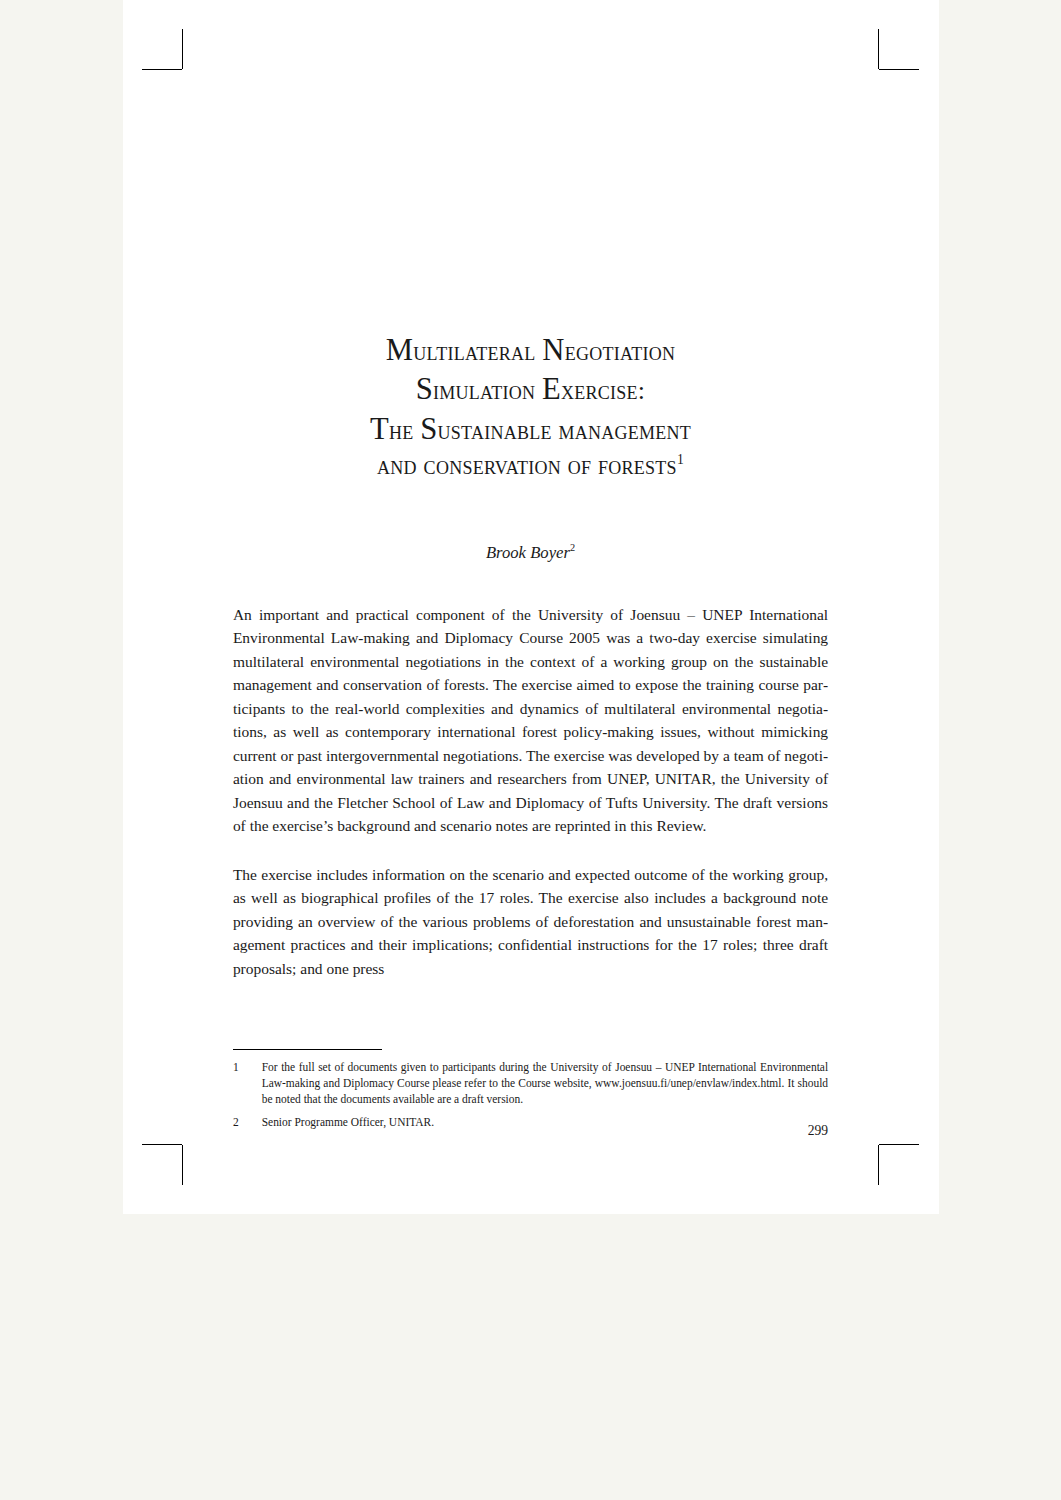Multilateral Negotiation
Simulation Exercise:
The Sustainable management
and conservation of forests1
Brook Boyer2
An important and practical component of the University of Joensuu – UNEP International Environmental Law-making and Diplomacy Course 2005 was a two-day exercise simulating multilateral environmental negotiations in the context of a working group on the sustainable management and conservation of forests. The exercise aimed to expose the training course participants to the real-world complexities and dynamics of multilateral environmental negotiations, as well as contemporary international forest policy-making issues, without mimicking current or past intergovernmental negotiations. The exercise was developed by a team of negotiation and environmental law trainers and researchers from UNEP, UNITAR, the University of Joensuu and the Fletcher School of Law and Diplomacy of Tufts University. The draft versions of the exercise’s background and scenario notes are reprinted in this Review.
The exercise includes information on the scenario and expected outcome of the working group, as well as biographical profiles of the 17 roles. The exercise also includes a background note providing an overview of the various problems of deforestation and unsustainable forest management practices and their implications; confidential instructions for the 17 roles; three draft proposals; and one press
1 For the full set of documents given to participants during the University of Joensuu – UNEP International Environmental Law-making and Diplomacy Course please refer to the Course website, www.joensuu.fi/unep/envlaw/index.html. It should be noted that the documents available are a draft version.
2 Senior Programme Officer, UNITAR.
299